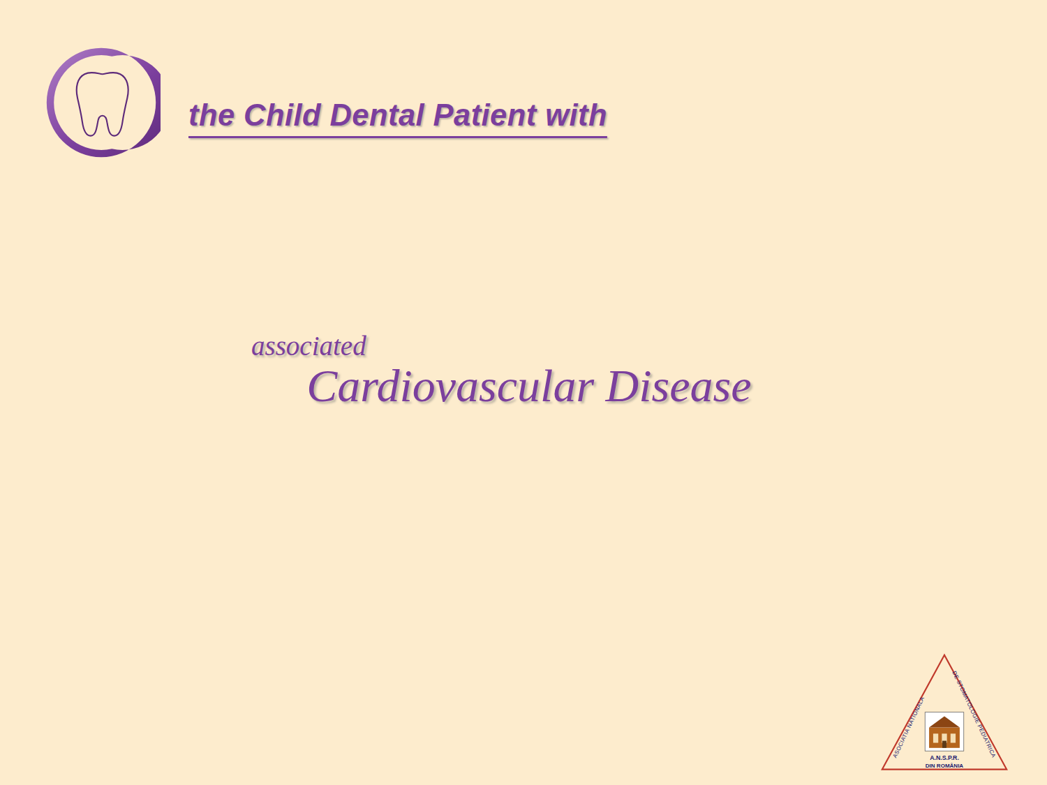the Child Dental Patient with
associated Cardiovascular Disease
ASOCIATIA NATIONALA DE STOMATOLOGIE PEDIATRICA A.N.S.P.R. DIN ROMÂNIA